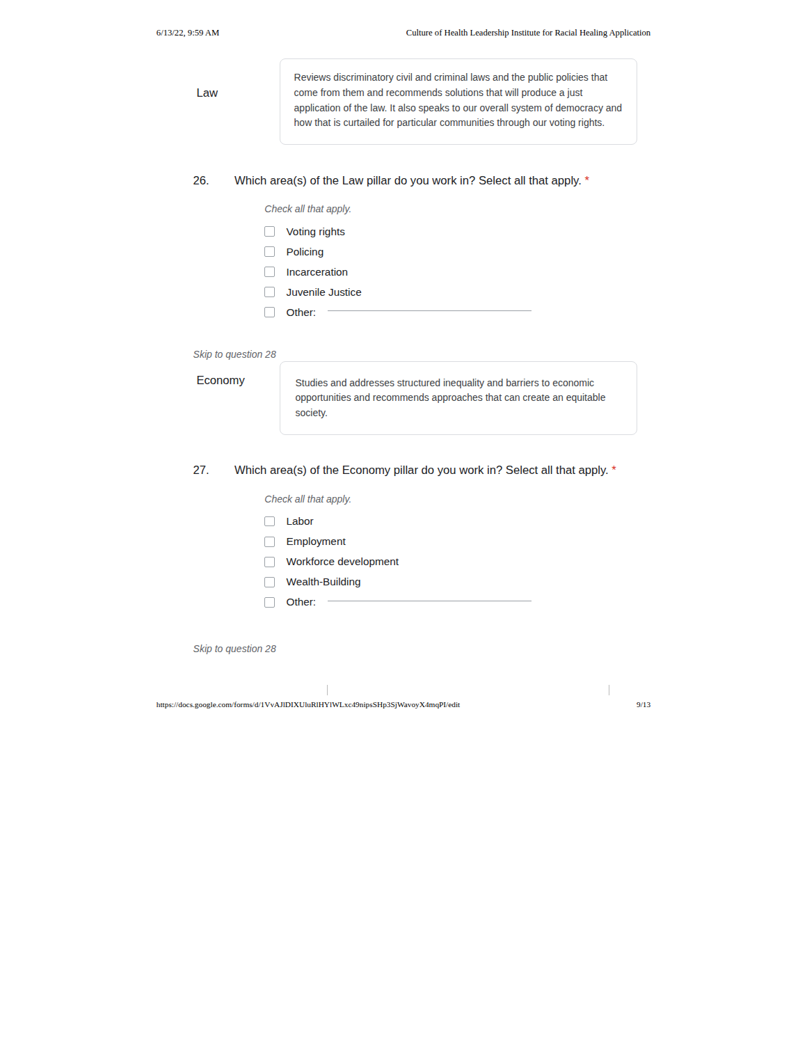6/13/22, 9:59 AM Culture of Health Leadership Institute for Racial Healing Application
Law
Reviews discriminatory civil and criminal laws and the public policies that come from them and recommends solutions that will produce a just application of the law. It also speaks to our overall system of democracy and how that is curtailed for particular communities through our voting rights.
26.
Which area(s) of the Law pillar do you work in? Select all that apply. *
Check all that apply.
Voting rights
Policing
Incarceration
Juvenile Justice
Other:
Skip to question 28
Economy
Studies and addresses structured inequality and barriers to economic opportunities and recommends approaches that can create an equitable society.
27.
Which area(s) of the Economy pillar do you work in? Select all that apply. *
Check all that apply.
Labor
Employment
Workforce development
Wealth-Building
Other:
Skip to question 28
https://docs.google.com/forms/d/1VvAJlDIXUluRlHYlWLxc49nipsSHp3SjWavoyX4mqPI/edit 9/13